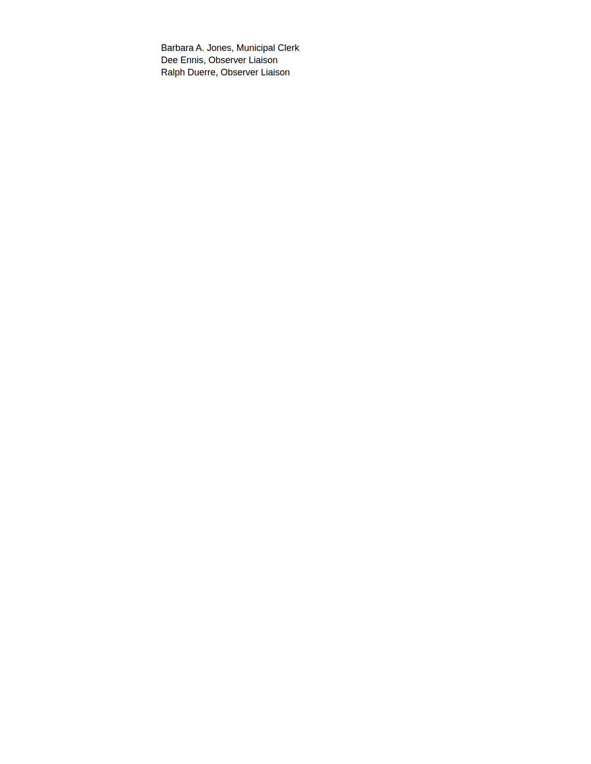Barbara A. Jones, Municipal Clerk
Dee Ennis, Observer Liaison
Ralph Duerre, Observer Liaison